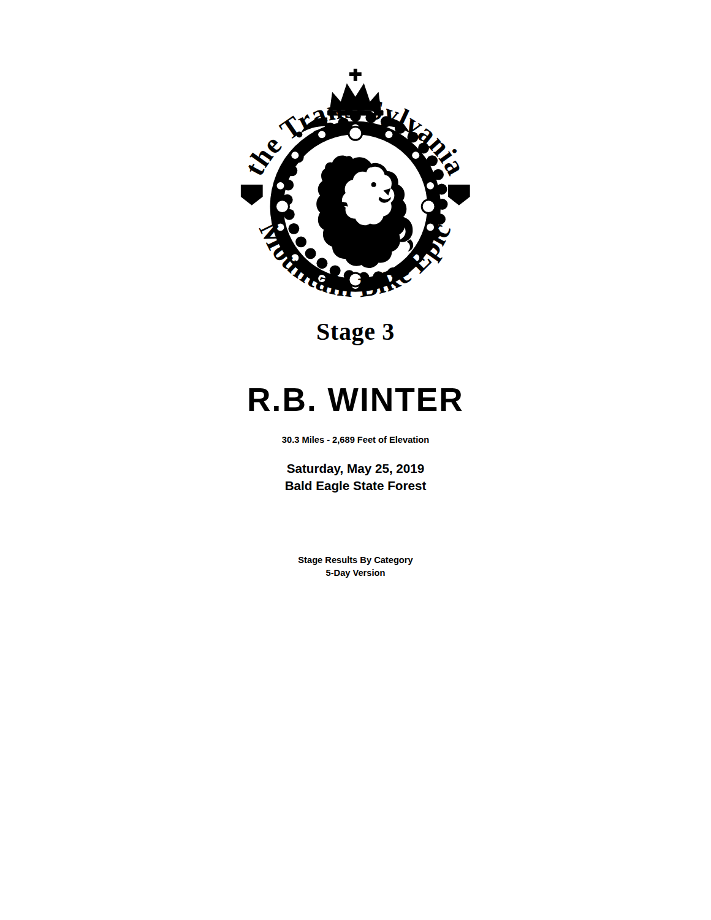the Trans-Sylvania Mountain Bike Epic
Stage 3
R.B. WINTER
30.3 Miles - 2,689 Feet of Elevation
Saturday, May 25, 2019
Bald Eagle State Forest
Stage Results By Category
5-Day Version